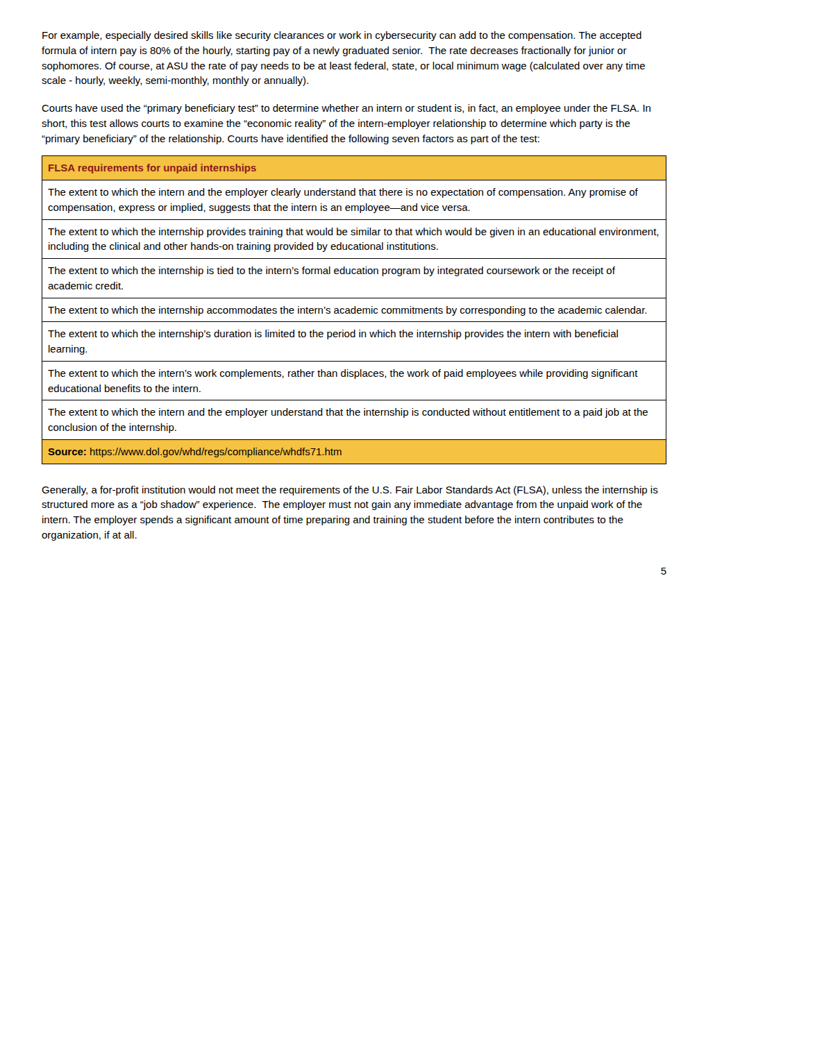For example, especially desired skills like security clearances or work in cybersecurity can add to the compensation. The accepted formula of intern pay is 80% of the hourly, starting pay of a newly graduated senior. The rate decreases fractionally for junior or sophomores. Of course, at ASU the rate of pay needs to be at least federal, state, or local minimum wage (calculated over any time scale - hourly, weekly, semi-monthly, monthly or annually).
Courts have used the “primary beneficiary test” to determine whether an intern or student is, in fact, an employee under the FLSA. In short, this test allows courts to examine the “economic reality” of the intern-employer relationship to determine which party is the “primary beneficiary” of the relationship. Courts have identified the following seven factors as part of the test:
| FLSA requirements for unpaid internships |
| The extent to which the intern and the employer clearly understand that there is no expectation of compensation. Any promise of compensation, express or implied, suggests that the intern is an employee—and vice versa. |
| The extent to which the internship provides training that would be similar to that which would be given in an educational environment, including the clinical and other hands-on training provided by educational institutions. |
| The extent to which the internship is tied to the intern’s formal education program by integrated coursework or the receipt of academic credit. |
| The extent to which the internship accommodates the intern’s academic commitments by corresponding to the academic calendar. |
| The extent to which the internship’s duration is limited to the period in which the internship provides the intern with beneficial learning. |
| The extent to which the intern’s work complements, rather than displaces, the work of paid employees while providing significant educational benefits to the intern. |
| The extent to which the intern and the employer understand that the internship is conducted without entitlement to a paid job at the conclusion of the internship. |
| Source: https://www.dol.gov/whd/regs/compliance/whdfs71.htm |
Generally, a for-profit institution would not meet the requirements of the U.S. Fair Labor Standards Act (FLSA), unless the internship is structured more as a “job shadow” experience. The employer must not gain any immediate advantage from the unpaid work of the intern. The employer spends a significant amount of time preparing and training the student before the intern contributes to the organization, if at all.
5